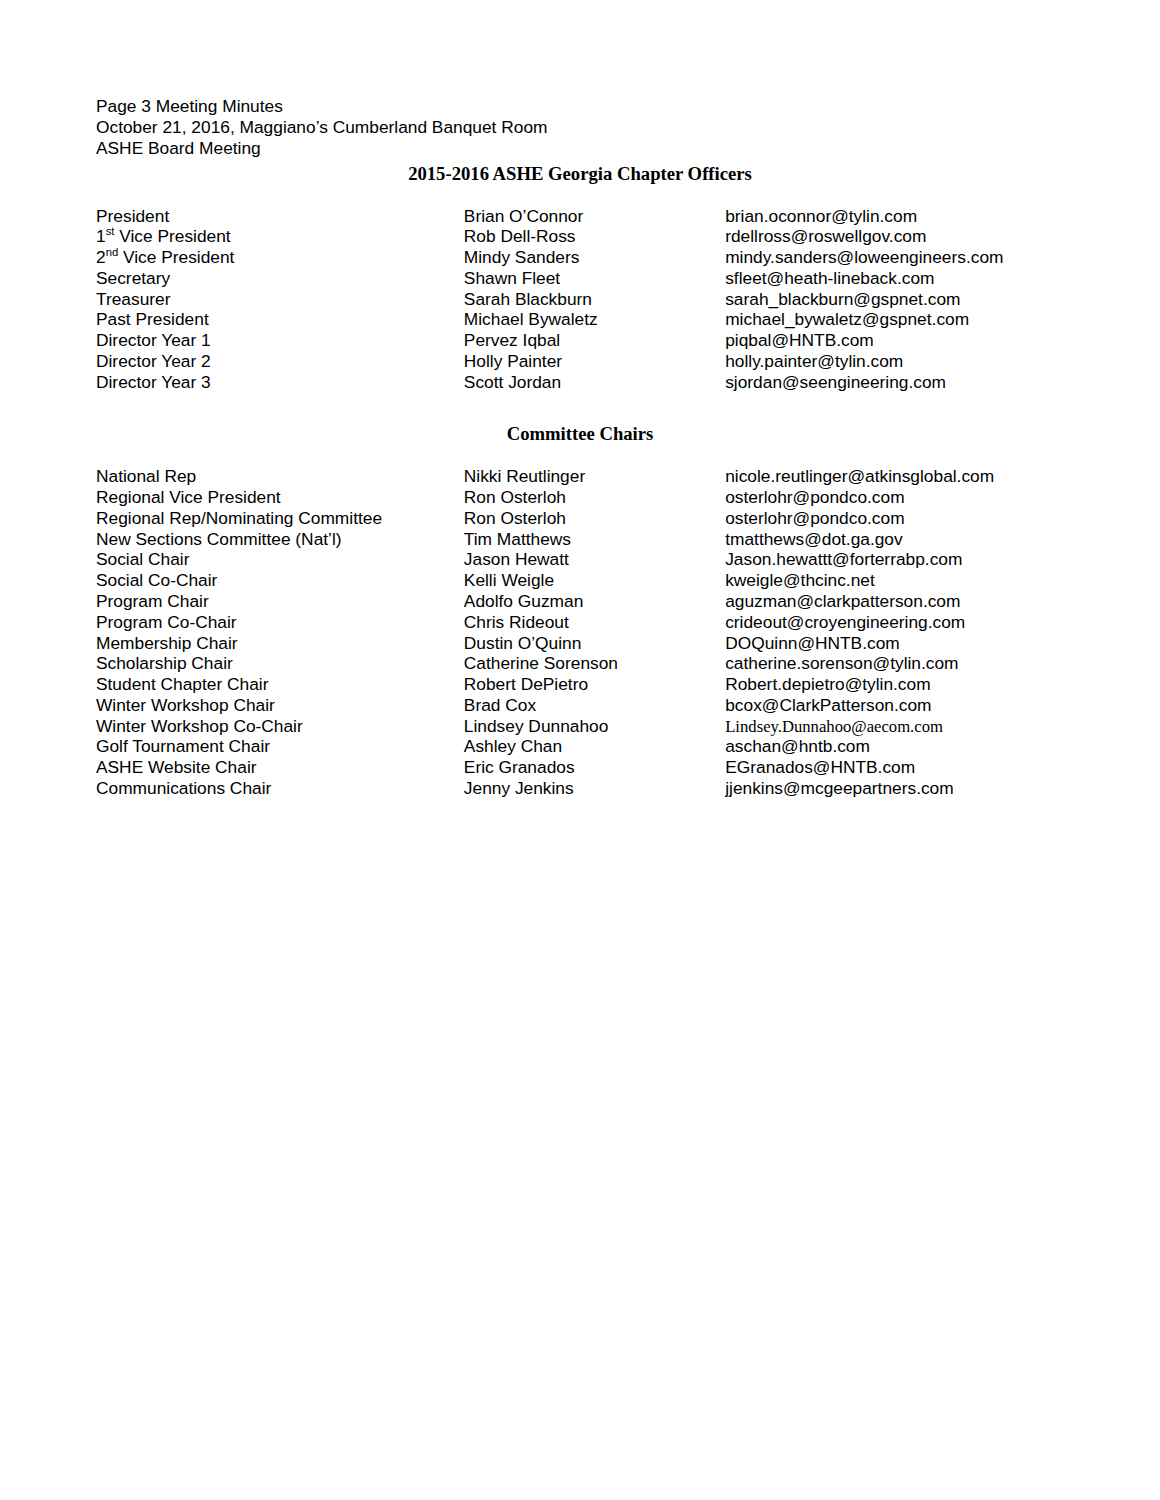Page 3 Meeting Minutes
October 21, 2016, Maggiano’s Cumberland Banquet Room
ASHE Board Meeting
2015-2016 ASHE Georgia Chapter Officers
| President | Brian O’Connor | brian.oconnor@tylin.com |
| 1 st Vice President | Rob Dell-Ross | rdellross@roswellgov.com |
| 2 nd Vice President | Mindy Sanders | mindy.sanders@loweengineers.com |
| Secretary | Shawn Fleet | sfleet@heath-lineback.com |
| Treasurer | Sarah Blackburn | sarah_blackburn@gspnet.com |
| Past President | Michael Bywaletz | michael_bywaletz@gspnet.com |
| Director Year 1 | Pervez Iqbal | piqbal@HNTB.com |
| Director Year 2 | Holly Painter | holly.painter@tylin.com |
| Director Year 3 | Scott Jordan | sjordan@seengineering.com |
Committee Chairs
| National Rep | Nikki Reutlinger | nicole.reutlinger@atkinsglobal.com |
| Regional Vice President | Ron Osterloh | osterlohr@pondco.com |
| Regional Rep/Nominating Committee | Ron Osterloh | osterlohr@pondco.com |
| New Sections Committee (Nat’l) | Tim Matthews | tmatthews@dot.ga.gov |
| Social Chair | Jason Hewatt | Jason.hewattt@forterrabp.com |
| Social Co-Chair | Kelli Weigle | kweigle@thcinc.net |
| Program Chair | Adolfo Guzman | aguzman@clarkpatterson.com |
| Program Co-Chair | Chris Rideout | crideout@croyengineering.com |
| Membership Chair | Dustin O’Quinn | DOQuinn@HNTB.com |
| Scholarship Chair | Catherine Sorenson | catherine.sorenson@tylin.com |
| Student Chapter Chair | Robert DePietro | Robert.depietro@tylin.com |
| Winter Workshop Chair | Brad Cox | bcox@ClarkPatterson.com |
| Winter Workshop Co-Chair | Lindsey Dunnahoo | Lindsey.Dunnahoo@aecom.com |
| Golf Tournament Chair | Ashley Chan | aschan@hntb.com |
| ASHE Website Chair | Eric Granados | EGranados@HNTB.com |
| Communications Chair | Jenny Jenkins | jjenkins@mcgeepartners.com |